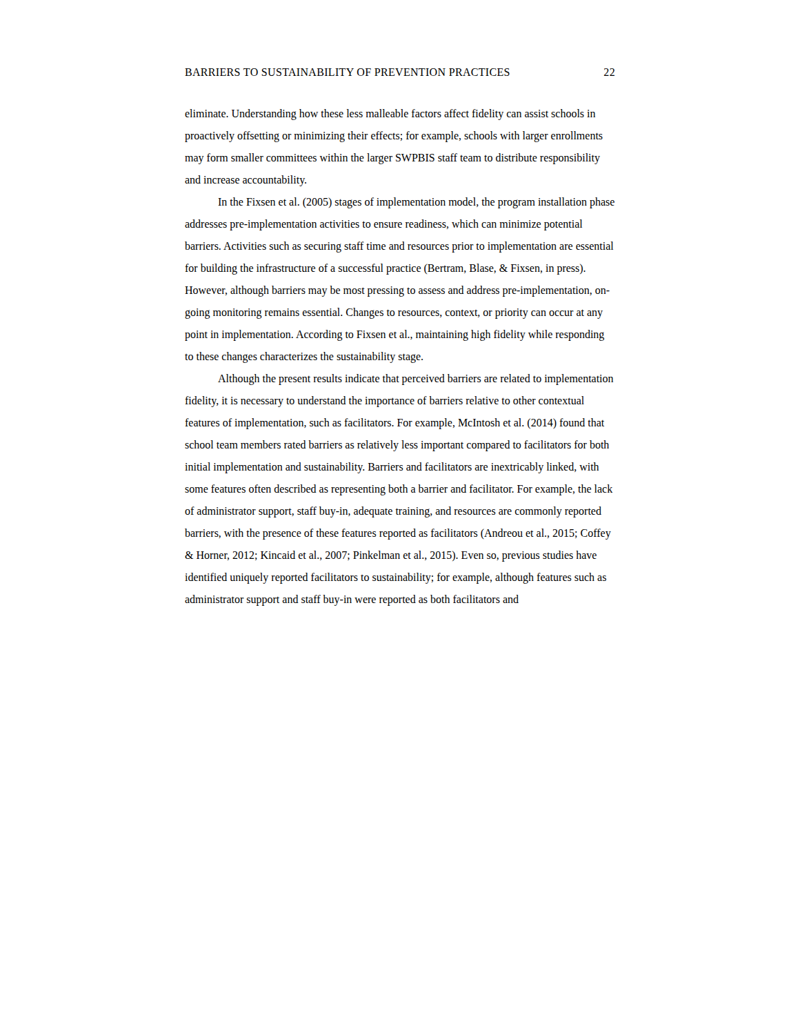Barriers to Sustainability of Prevention Practices 22
eliminate. Understanding how these less malleable factors affect fidelity can assist schools in proactively offsetting or minimizing their effects; for example, schools with larger enrollments may form smaller committees within the larger SWPBIS staff team to distribute responsibility and increase accountability.
In the Fixsen et al. (2005) stages of implementation model, the program installation phase addresses pre-implementation activities to ensure readiness, which can minimize potential barriers. Activities such as securing staff time and resources prior to implementation are essential for building the infrastructure of a successful practice (Bertram, Blase, & Fixsen, in press). However, although barriers may be most pressing to assess and address pre-implementation, on-going monitoring remains essential. Changes to resources, context, or priority can occur at any point in implementation. According to Fixsen et al., maintaining high fidelity while responding to these changes characterizes the sustainability stage.
Although the present results indicate that perceived barriers are related to implementation fidelity, it is necessary to understand the importance of barriers relative to other contextual features of implementation, such as facilitators. For example, McIntosh et al. (2014) found that school team members rated barriers as relatively less important compared to facilitators for both initial implementation and sustainability. Barriers and facilitators are inextricably linked, with some features often described as representing both a barrier and facilitator. For example, the lack of administrator support, staff buy-in, adequate training, and resources are commonly reported barriers, with the presence of these features reported as facilitators (Andreou et al., 2015; Coffey & Horner, 2012; Kincaid et al., 2007; Pinkelman et al., 2015). Even so, previous studies have identified uniquely reported facilitators to sustainability; for example, although features such as administrator support and staff buy-in were reported as both facilitators and